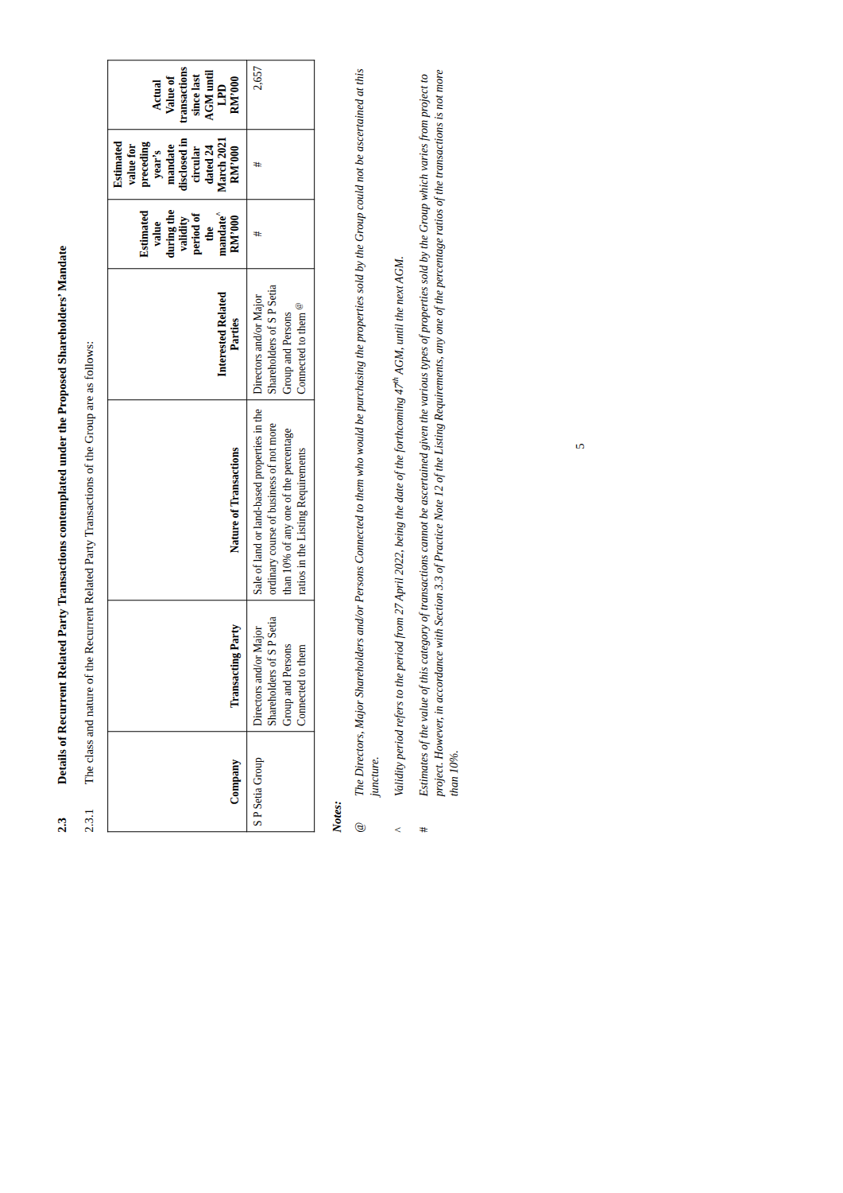2.3
Details of Recurrent Related Party Transactions contemplated under the Proposed Shareholders’ Mandate
2.3.1
The class and nature of the Recurrent Related Party Transactions of the Group are as follows:
| Company | Transacting Party | Nature of Transactions | Interested Related Parties | Estimated value during the validity period of the mandate ^ RM’000 | Estimated value for preceding year’s mandate disclosed in circular dated 24 March 2021 RM’000 | Actual Value of transactions since last AGM until LPD RM’000 |
| --- | --- | --- | --- | --- | --- | --- |
| S P Setia Group | Directors and/or Major Shareholders of S P Setia Group and Persons Connected to them | Sale of land or land-based properties in the ordinary course of business of not more than 10% of any one of the percentage ratios in the Listing Requirements | Directors and/or Major Shareholders of S P Setia Group and Persons Connected to them @ | # | # | 2,657 |
Notes:
@ The Directors, Major Shareholders and/or Persons Connected to them who would be purchasing the properties sold by the Group could not be ascertained at this juncture.
^ Validity period refers to the period from 27 April 2022, being the date of the forthcoming 47th AGM, until the next AGM.
# Estimates of the value of this category of transactions cannot be ascertained given the various types of properties sold by the Group which varies from project to project. However, in accordance with Section 3.3 of Practice Note 12 of the Listing Requirements, any one of the percentage ratios of the transactions is not more than 10%.
5